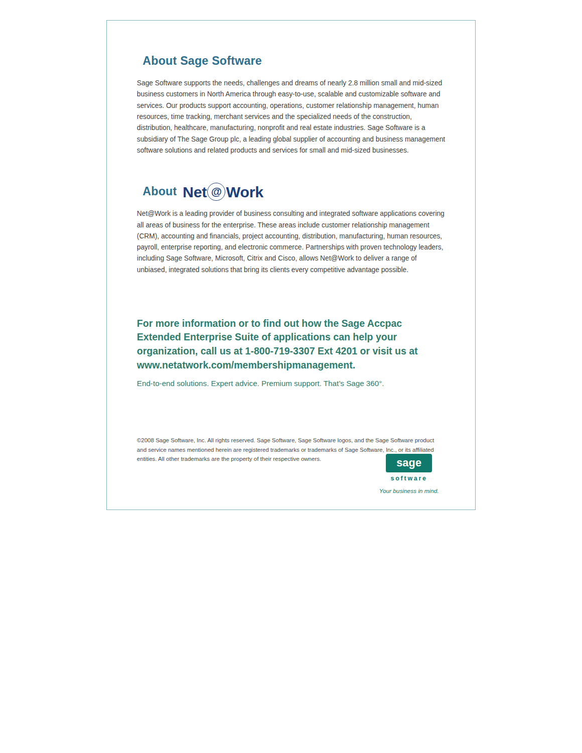About Sage Software
Sage Software supports the needs, challenges and dreams of nearly 2.8 million small and mid-sized business customers in North America through easy-to-use, scalable and customizable software and services. Our products support accounting, operations, customer relationship management, human resources, time tracking, merchant services and the specialized needs of the construction, distribution, healthcare, manufacturing, nonprofit and real estate industries. Sage Software is a subsidiary of The Sage Group plc, a leading global supplier of accounting and business management software solutions and related products and services for small and mid-sized businesses.
About Net@Work
Net@Work is a leading provider of business consulting and integrated software applications covering all areas of business for the enterprise. These areas include customer relationship management (CRM), accounting and financials, project accounting, distribution, manufacturing, human resources, payroll, enterprise reporting, and electronic commerce. Partnerships with proven technology leaders, including Sage Software, Microsoft, Citrix and Cisco, allows Net@Work to deliver a range of unbiased, integrated solutions that bring its clients every competitive advantage possible.
For more information or to find out how the Sage Accpac Extended Enterprise Suite of applications can help your organization, call us at 1-800-719-3307 Ext 4201 or visit us at www.netatwork.com/membershipmanagement.
End-to-end solutions. Expert advice. Premium support. That’s Sage 360°.
©2008 Sage Software, Inc. All rights reserved. Sage Software, Sage Software logos, and the Sage Software product and service names mentioned herein are registered trademarks or trademarks of Sage Software, Inc., or its affiliated entities. All other trademarks are the property of their respective owners.
sage
software
Your business in mind.